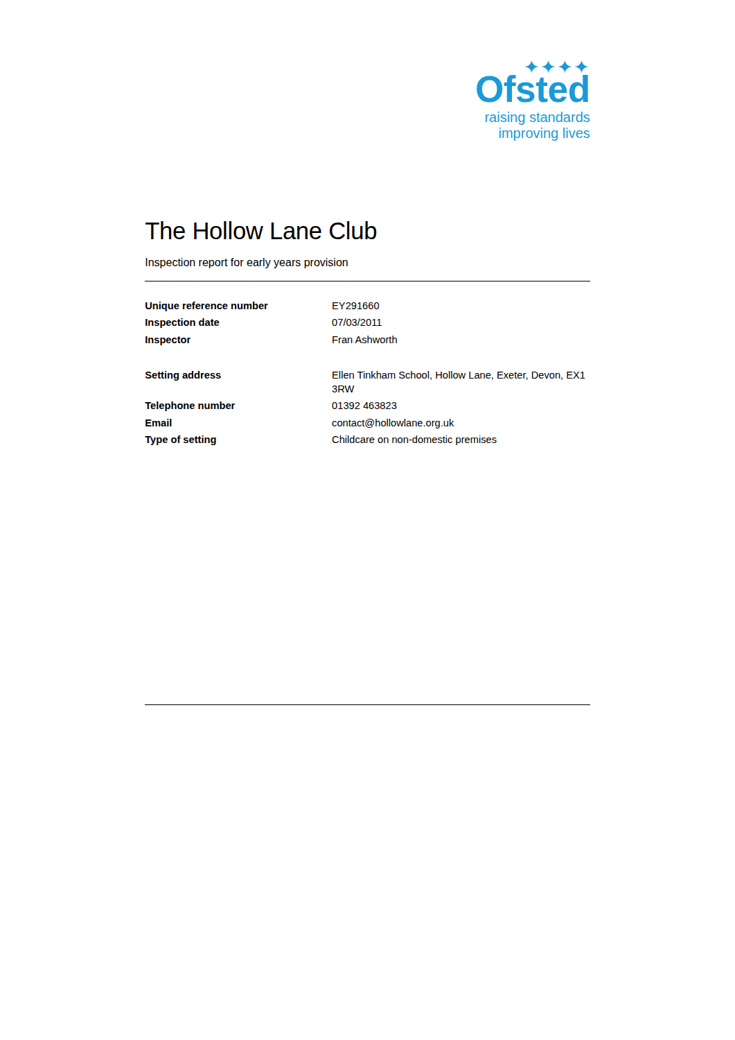✦✦✦✦
Ofsted
raising standards
improving lives
The Hollow Lane Club
Inspection report for early years provision
| Unique reference number | EY291660 |
| Inspection date | 07/03/2011 |
| Inspector | Fran Ashworth |
| Setting address | Ellen Tinkham School, Hollow Lane, Exeter, Devon, EX1 3RW |
| Telephone number | 01392 463823 |
| Email | contact@hollowlane.org.uk |
| Type of setting | Childcare on non-domestic premises |